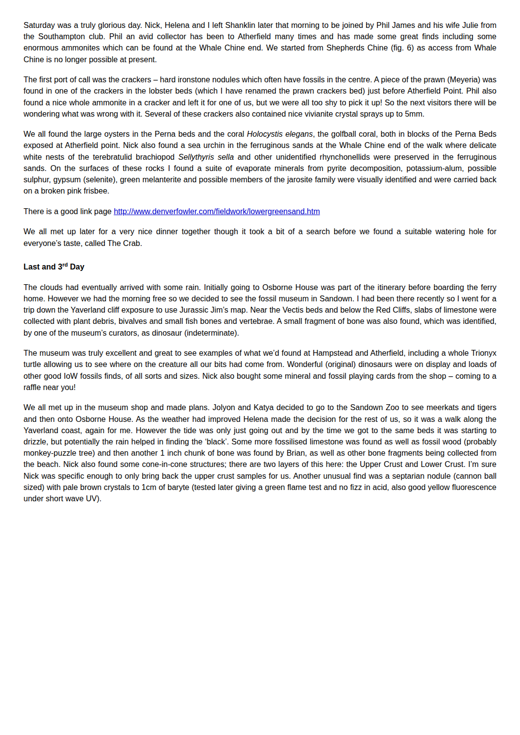Saturday was a truly glorious day. Nick, Helena and I left Shanklin later that morning to be joined by Phil James and his wife Julie from the Southampton club. Phil an avid collector has been to Atherfield many times and has made some great finds including some enormous ammonites which can be found at the Whale Chine end. We started from Shepherds Chine (fig. 6) as access from Whale Chine is no longer possible at present.
The first port of call was the crackers – hard ironstone nodules which often have fossils in the centre. A piece of the prawn (Meyeria) was found in one of the crackers in the lobster beds (which I have renamed the prawn crackers bed) just before Atherfield Point. Phil also found a nice whole ammonite in a cracker and left it for one of us, but we were all too shy to pick it up! So the next visitors there will be wondering what was wrong with it. Several of these crackers also contained nice vivianite crystal sprays up to 5mm.
We all found the large oysters in the Perna beds and the coral Holocystis elegans, the golfball coral, both in blocks of the Perna Beds exposed at Atherfield point. Nick also found a sea urchin in the ferruginous sands at the Whale Chine end of the walk where delicate white nests of the terebratulid brachiopod Sellythyris sella and other unidentified rhynchonellids were preserved in the ferruginous sands. On the surfaces of these rocks I found a suite of evaporate minerals from pyrite decomposition, potassium-alum, possible sulphur, gypsum (selenite), green melanterite and possible members of the jarosite family were visually identified and were carried back on a broken pink frisbee.
There is a good link page http://www.denverfowler.com/fieldwork/lowergreensand.htm
We all met up later for a very nice dinner together though it took a bit of a search before we found a suitable watering hole for everyone’s taste, called The Crab.
Last and 3rd Day
The clouds had eventually arrived with some rain. Initially going to Osborne House was part of the itinerary before boarding the ferry home. However we had the morning free so we decided to see the fossil museum in Sandown. I had been there recently so I went for a trip down the Yaverland cliff exposure to use Jurassic Jim’s map. Near the Vectis beds and below the Red Cliffs, slabs of limestone were collected with plant debris, bivalves and small fish bones and vertebrae. A small fragment of bone was also found, which was identified, by one of the museum’s curators, as dinosaur (indeterminate).
The museum was truly excellent and great to see examples of what we’d found at Hampstead and Atherfield, including a whole Trionyx turtle allowing us to see where on the creature all our bits had come from. Wonderful (original) dinosaurs were on display and loads of other good IoW fossils finds, of all sorts and sizes. Nick also bought some mineral and fossil playing cards from the shop – coming to a raffle near you!
We all met up in the museum shop and made plans. Jolyon and Katya decided to go to the Sandown Zoo to see meerkats and tigers and then onto Osborne House. As the weather had improved Helena made the decision for the rest of us, so it was a walk along the Yaverland coast, again for me. However the tide was only just going out and by the time we got to the same beds it was starting to drizzle, but potentially the rain helped in finding the ‘black’. Some more fossilised limestone was found as well as fossil wood (probably monkey-puzzle tree) and then another 1 inch chunk of bone was found by Brian, as well as other bone fragments being collected from the beach. Nick also found some cone-in-cone structures; there are two layers of this here: the Upper Crust and Lower Crust. I’m sure Nick was specific enough to only bring back the upper crust samples for us. Another unusual find was a septarian nodule (cannon ball sized) with pale brown crystals to 1cm of baryte (tested later giving a green flame test and no fizz in acid, also good yellow fluorescence under short wave UV).